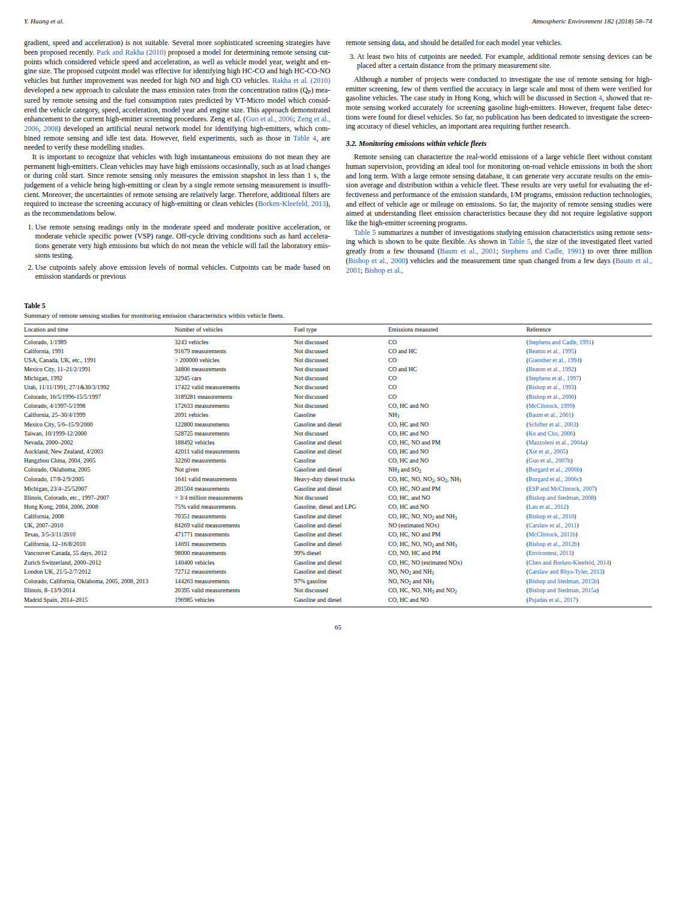Y. Huang et al.
Atmospheric Environment 182 (2018) 58–74
gradient, speed and acceleration) is not suitable. Several more sophisticated screening strategies have been proposed recently. Park and Rakha (2010) proposed a model for determining remote sensing cutpoints which considered vehicle speed and acceleration, as well as vehicle model year, weight and engine size. The proposed cutpoint model was effective for identifying high HC-CO and high HC-CO-NO vehicles but further improvement was needed for high NO and high CO vehicles. Rakha et al. (2010) developed a new approach to calculate the mass emission rates from the concentration ratios (QP) measured by remote sensing and the fuel consumption rates predicted by VT-Micro model which considered the vehicle category, speed, acceleration, model year and engine size. This approach demonstrated enhancement to the current high-emitter screening procedures. Zeng et al. (Guo et al., 2006; Zeng et al., 2006, 2008) developed an artificial neural network model for identifying high-emitters, which combined remote sensing and idle test data. However, field experiments, such as those in Table 4, are needed to verify these modelling studies.
It is important to recognize that vehicles with high instantaneous emissions do not mean they are permanent high-emitters. Clean vehicles may have high emissions occasionally, such as at load changes or during cold start. Since remote sensing only measures the emission snapshot in less than 1 s, the judgement of a vehicle being high-emitting or clean by a single remote sensing measurement is insufficient. Moreover, the uncertainties of remote sensing are relatively large. Therefore, additional filters are required to increase the screening accuracy of high-emitting or clean vehicles (Borken-Kleefeld, 2013), as the recommendations below.
Use remote sensing readings only in the moderate speed and moderate positive acceleration, or moderate vehicle specific power (VSP) range. Off-cycle driving conditions such as hard accelerations generate very high emissions but which do not mean the vehicle will fail the laboratory emissions testing.
Use cutpoints safely above emission levels of normal vehicles. Cutpoints can be made based on emission standards or previous
remote sensing data, and should be detailed for each model year vehicles.
At least two hits of cutpoints are needed. For example, additional remote sensing devices can be placed after a certain distance from the primary measurement site.
Although a number of projects were conducted to investigate the use of remote sensing for high-emitter screening, few of them verified the accuracy in large scale and most of them were verified for gasoline vehicles. The case study in Hong Kong, which will be discussed in Section 4, showed that remote sensing worked accurately for screening gasoline high-emitters. However, frequent false detections were found for diesel vehicles. So far, no publication has been dedicated to investigate the screening accuracy of diesel vehicles, an important area requiring further research.
3.2. Monitoring emissions within vehicle fleets
Remote sensing can characterize the real-world emissions of a large vehicle fleet without constant human supervision, providing an ideal tool for monitoring on-road vehicle emissions in both the short and long term. With a large remote sensing database, it can generate very accurate results on the emission average and distribution within a vehicle fleet. These results are very useful for evaluating the effectiveness and performance of the emission standards, I/M programs, emission reduction technologies, and effect of vehicle age or mileage on emissions. So far, the majority of remote sensing studies were aimed at understanding fleet emission characteristics because they did not require legislative support like the high-emitter screening programs.
Table 5 summarizes a number of investigations studying emission characteristics using remote sensing which is shown to be quite flexible. As shown in Table 5, the size of the investigated fleet varied greatly from a few thousand (Baum et al., 2001; Stephens and Cadle, 1991) to over three million (Bishop et al., 2000) vehicles and the measurement time span changed from a few days (Baum et al., 2001; Bishop et al.,
Table 5
Summary of remote sensing studies for monitoring emission characteristics within vehicle fleets.
| Location and time | Number of vehicles | Fuel type | Emissions measured | Reference |
| --- | --- | --- | --- | --- |
| Colorado, 1/1989 | 3243 vehicles | Not discussed | CO | ( Stephens and Cadle, 1991 ) |
| California, 1991 | 91679 measurements | Not discussed | CO and HC | ( Beaton et al., 1995 ) |
| USA, Canada, UK, etc., 1991 | > 200000 vehicles | Not discussed | CO | ( Guenther et al., 1994 ) |
| Mexico City, 11–21/2/1991 | 34806 measurements | Not discussed | CO and HC | ( Beaton et al., 1992 ) |
| Michigan, 1992 | 32945 cars | Not discussed | CO | ( Stephens et al., 1997 ) |
| Utah, 11/11/1991, 27/1&30/3/1992 | 17422 valid measurements | Not discussed | CO | ( Bishop et al., 1993 ) |
| Colorado, 16/5/1996-15/5/1997 | 3189281 measurements | Not discussed | CO | ( Bishop et al., 2000 ) |
| Colorado, 4/1997-5/1998 | 172633 measurements | Not discussed | CO, HC and NO | ( McClintock, 1999 ) |
| California, 25–30/4/1999 | 2091 vehicles | Gasoline | NH 3 | ( Baum et al., 2001 ) |
| Mexico City, 5/6–15/9/2000 | 122800 measurements | Gasoline and diesel | CO, HC and NO | ( Schifter et al., 2003 ) |
| Taiwan, 10/1999-12/2000 | 528725 measurements | Not discussed | CO, HC and NO | ( Ko and Cho, 2006 ) |
| Nevada, 2000–2002 | 188492 vehicles | Gasoline and diesel | CO, HC, NO and PM | ( Mazzoleni et al., 2004a ) |
| Auckland, New Zealand, 4/2003 | 42011 valid measurements | Gasoline and diesel | CO, HC and NO | ( Xie et al., 2005 ) |
| Hangzhou China, 2004, 2005 | 32260 measurements | Gasoline | CO, HC and NO | ( Guo et al., 2007b ) |
| Colorado, Oklahoma, 2005 | Not given | Gasoline and diesel | NH 3 and SO 2 | ( Burgard et al., 2006b ) |
| Colorado, 17/8-2/9/2005 | 1641 valid measurements | Heavy-duty diesel trucks | CO, HC, NO, NO 2 , SO 2 , NH 3 | ( Burgard et al., 2006c ) |
| Michigan, 23/4–25/52007 | 201504 measurements | Gasoline and diesel | CO, HC, NO and PM | ( ESP and McClintock, 2007 ) |
| Illinois, Colorado, etc., 1997–2007 | > 3/4 million measurements | Not discussed | CO, HC, and NO | ( Bishop and Stedman, 2008 ) |
| Hong Kong, 2004, 2006, 2008 | 75% valid measurements | Gasoline, diesel and LPG | CO, HC and NO | ( Lau et al., 2012 ) |
| California, 2008 | 70351 measurements | Gasoline and diesel | CO, HC, NO, NO 2 and NH 3 | ( Bishop et al., 2010 ) |
| UK, 2007–2010 | 84269 valid measurements | Gasoline and diesel | NO (estimated NOx) | ( Carslaw et al., 2011 ) |
| Texas, 3/5-3/11/2010 | 471771 measurements | Gasoline and diesel | CO, HC, NO and PM | ( McClintock, 2011b ) |
| California, 12–16/8/2010 | 14691 measurements | Gasoline and diesel | CO, HC, NO, NO 2 and NH 3 | ( Bishop et al., 2012b ) |
| Vancouver Canada, 55 days, 2012 | 98000 measurements | 99% diesel | CO, NO, HC and PM | ( Environtest, 2013 ) |
| Zurich Switzerland, 2000–2012 | 140400 vehicles | Gasoline and diesel | CO, HC, NO (estimated NOx) | ( Chen and Borken-Kleefeld, 2014 ) |
| London UK, 21/5-2/7/2012 | 72712 measurements | Gasoline and diesel | NO, NO 2 and NH 3 | ( Carslaw and Rhys-Tyler, 2013 ) |
| Colorado, California, Oklahoma, 2005, 2008, 2013 | 144263 measurements | 97% gasoline | NO, NO 2 and NH 3 | ( Bishop and Stedman, 2015b ) |
| Illinois, 8–13/9/2014 | 20395 valid measurements | Not discussed | CO, HC, NO, NH 3 and NO 2 | ( Bishop and Stedman, 2015a ) |
| Madrid Spain, 2014–2015 | 196985 vehicles | Gasoline and diesel | CO, HC and NO | ( Pujadas et al., 2017 ) |
65